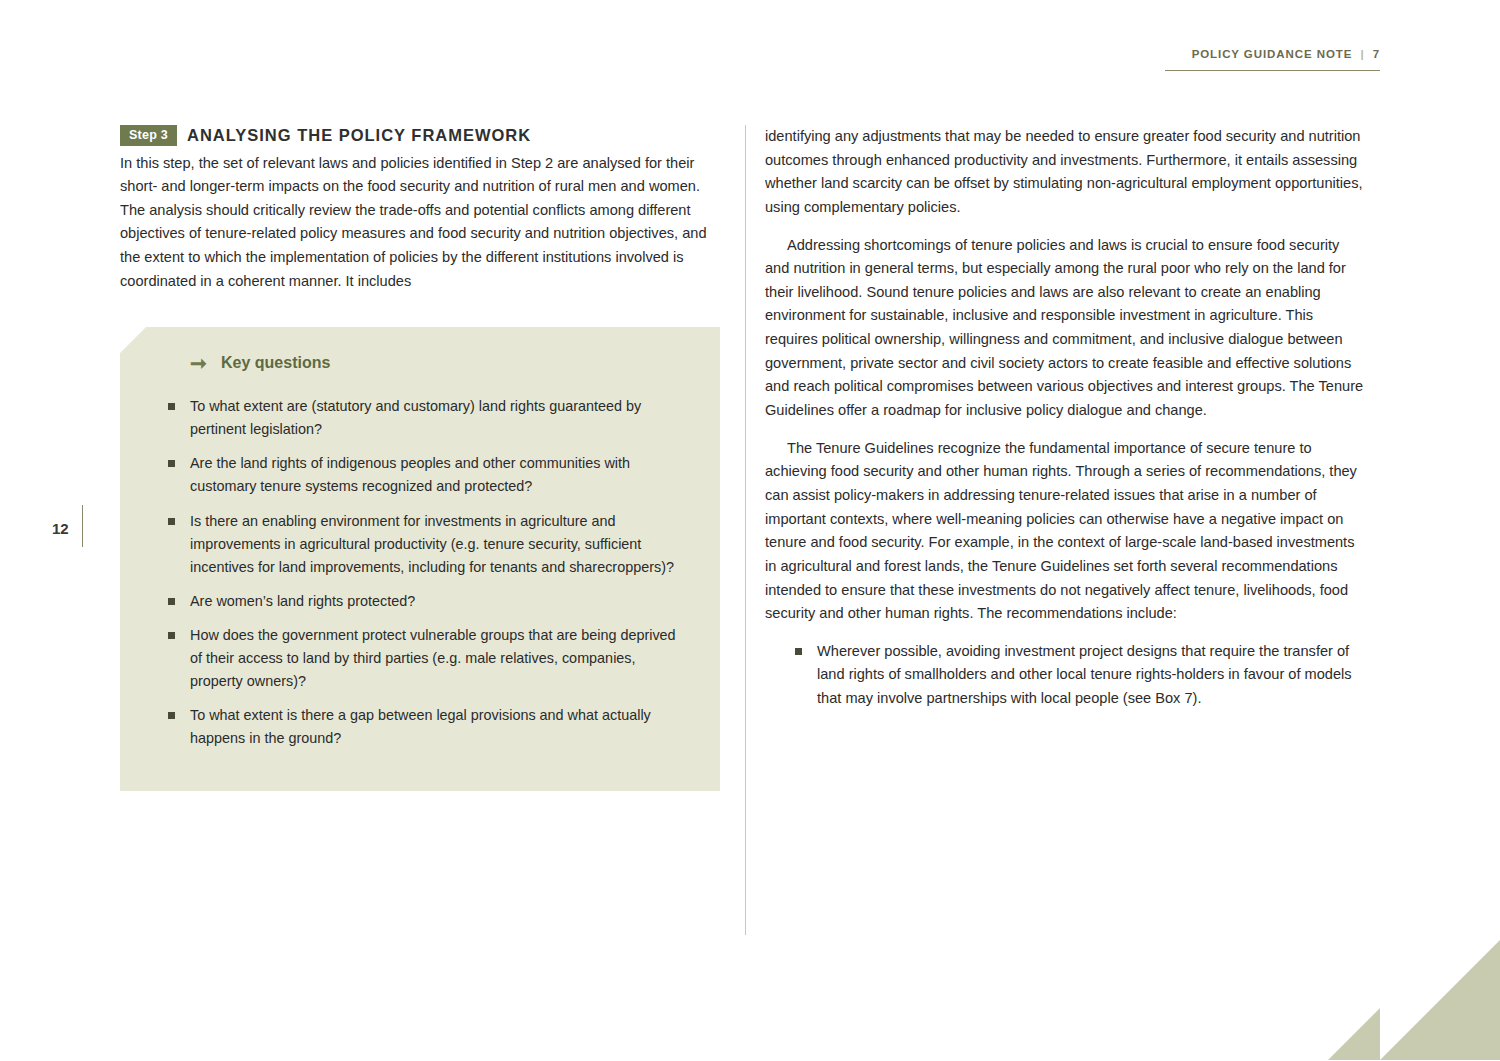Policy Guidance Note | 7
12
Step 3 Analysing the policy framework
In this step, the set of relevant laws and policies identified in Step 2 are analysed for their short- and longer-term impacts on the food security and nutrition of rural men and women. The analysis should critically review the trade-offs and potential conflicts among different objectives of tenure-related policy measures and food security and nutrition objectives, and the extent to which the implementation of policies by the different institutions involved is coordinated in a coherent manner. It includes
➞ Key questions
To what extent are (statutory and customary) land rights guaranteed by pertinent legislation?
Are the land rights of indigenous peoples and other communities with customary tenure systems recognized and protected?
Is there an enabling environment for investments in agriculture and improvements in agricultural productivity (e.g. tenure security, sufficient incentives for land improvements, including for tenants and sharecroppers)?
Are women’s land rights protected?
How does the government protect vulnerable groups that are being deprived of their access to land by third parties (e.g. male relatives, companies, property owners)?
To what extent is there a gap between legal provisions and what actually happens in the ground?
identifying any adjustments that may be needed to ensure greater food security and nutrition outcomes through enhanced productivity and investments. Furthermore, it entails assessing whether land scarcity can be offset by stimulating non-agricultural employment opportunities, using complementary policies.
Addressing shortcomings of tenure policies and laws is crucial to ensure food security and nutrition in general terms, but especially among the rural poor who rely on the land for their livelihood. Sound tenure policies and laws are also relevant to create an enabling environment for sustainable, inclusive and responsible investment in agriculture. This requires political ownership, willingness and commitment, and inclusive dialogue between government, private sector and civil society actors to create feasible and effective solutions and reach political compromises between various objectives and interest groups. The Tenure Guidelines offer a roadmap for inclusive policy dialogue and change.
The Tenure Guidelines recognize the fundamental importance of secure tenure to achieving food security and other human rights. Through a series of recommendations, they can assist policy-makers in addressing tenure-related issues that arise in a number of important contexts, where well-meaning policies can otherwise have a negative impact on tenure and food security. For example, in the context of large-scale land-based investments in agricultural and forest lands, the Tenure Guidelines set forth several recommendations intended to ensure that these investments do not negatively affect tenure, livelihoods, food security and other human rights. The recommendations include:
Wherever possible, avoiding investment project designs that require the transfer of land rights of smallholders and other local tenure rights-holders in favour of models that may involve partnerships with local people (see Box 7).